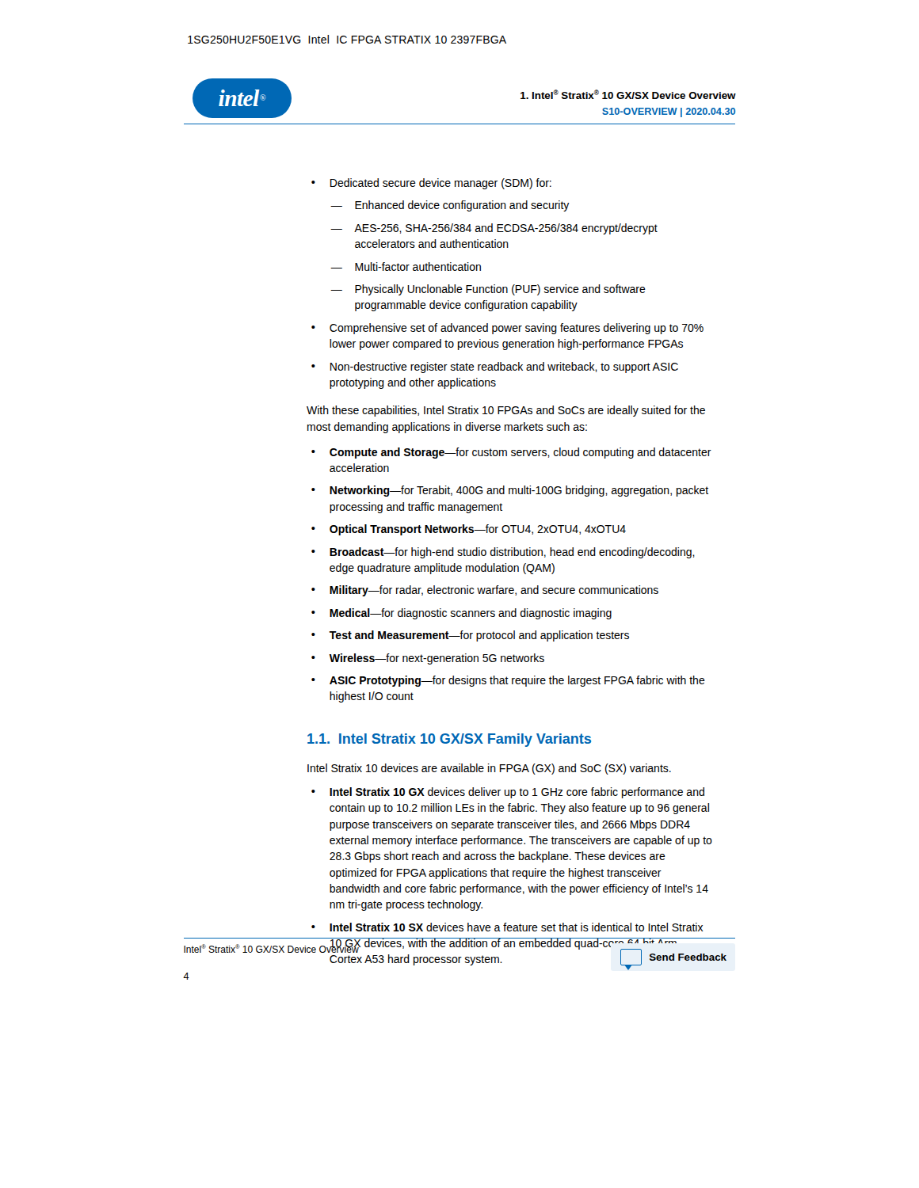1SG250HU2F50E1VG Intel IC FPGA STRATIX 10 2397FBGA
intel®
1. Intel® Stratix® 10 GX/SX Device Overview
S10-OVERVIEW | 2020.04.30
Dedicated secure device manager (SDM) for:
Enhanced device configuration and security
AES-256, SHA-256/384 and ECDSA-256/384 encrypt/decrypt accelerators and authentication
Multi-factor authentication
Physically Unclonable Function (PUF) service and software programmable device configuration capability
Comprehensive set of advanced power saving features delivering up to 70% lower power compared to previous generation high-performance FPGAs
Non-destructive register state readback and writeback, to support ASIC prototyping and other applications
With these capabilities, Intel Stratix 10 FPGAs and SoCs are ideally suited for the most demanding applications in diverse markets such as:
Compute and Storage—for custom servers, cloud computing and datacenter acceleration
Networking—for Terabit, 400G and multi-100G bridging, aggregation, packet processing and traffic management
Optical Transport Networks—for OTU4, 2xOTU4, 4xOTU4
Broadcast—for high-end studio distribution, head end encoding/decoding, edge quadrature amplitude modulation (QAM)
Military—for radar, electronic warfare, and secure communications
Medical—for diagnostic scanners and diagnostic imaging
Test and Measurement—for protocol and application testers
Wireless—for next-generation 5G networks
ASIC Prototyping—for designs that require the largest FPGA fabric with the highest I/O count
1.1. Intel Stratix 10 GX/SX Family Variants
Intel Stratix 10 devices are available in FPGA (GX) and SoC (SX) variants.
Intel Stratix 10 GX devices deliver up to 1 GHz core fabric performance and contain up to 10.2 million LEs in the fabric. They also feature up to 96 general purpose transceivers on separate transceiver tiles, and 2666 Mbps DDR4 external memory interface performance. The transceivers are capable of up to 28.3 Gbps short reach and across the backplane. These devices are optimized for FPGA applications that require the highest transceiver bandwidth and core fabric performance, with the power efficiency of Intel’s 14 nm tri-gate process technology.
Intel Stratix 10 SX devices have a feature set that is identical to Intel Stratix 10 GX devices, with the addition of an embedded quad-core 64 bit Arm Cortex A53 hard processor system.
Intel® Stratix® 10 GX/SX Device Overview
4
Send Feedback